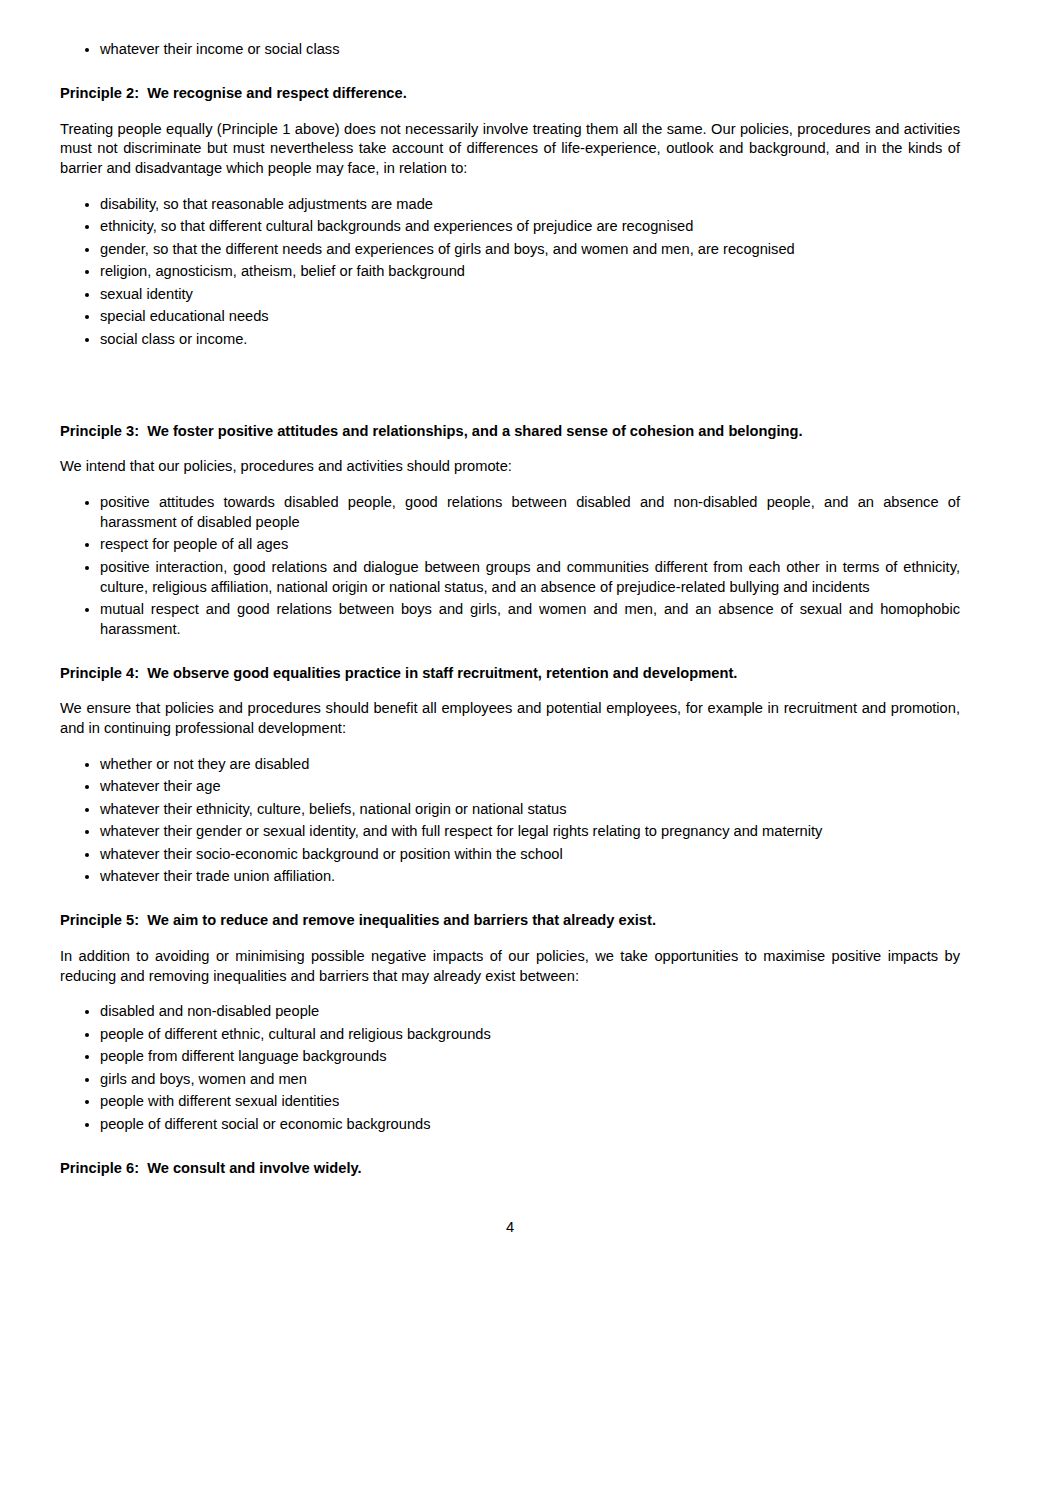whatever their income or social class
Principle 2: We recognise and respect difference.
Treating people equally (Principle 1 above) does not necessarily involve treating them all the same. Our policies, procedures and activities must not discriminate but must nevertheless take account of differences of life-experience, outlook and background, and in the kinds of barrier and disadvantage which people may face, in relation to:
disability, so that reasonable adjustments are made
ethnicity, so that different cultural backgrounds and experiences of prejudice are recognised
gender, so that the different needs and experiences of girls and boys, and women and men, are recognised
religion, agnosticism, atheism, belief or faith background
sexual identity
special educational needs
social class or income.
Principle 3: We foster positive attitudes and relationships, and a shared sense of cohesion and belonging.
We intend that our policies, procedures and activities should promote:
positive attitudes towards disabled people, good relations between disabled and non-disabled people, and an absence of harassment of disabled people
respect for people of all ages
positive interaction, good relations and dialogue between groups and communities different from each other in terms of ethnicity, culture, religious affiliation, national origin or national status, and an absence of prejudice-related bullying and incidents
mutual respect and good relations between boys and girls, and women and men, and an absence of sexual and homophobic harassment.
Principle 4: We observe good equalities practice in staff recruitment, retention and development.
We ensure that policies and procedures should benefit all employees and potential employees, for example in recruitment and promotion, and in continuing professional development:
whether or not they are disabled
whatever their age
whatever their ethnicity, culture, beliefs, national origin or national status
whatever their gender or sexual identity, and with full respect for legal rights relating to pregnancy and maternity
whatever their socio-economic background or position within the school
whatever their trade union affiliation.
Principle 5: We aim to reduce and remove inequalities and barriers that already exist.
In addition to avoiding or minimising possible negative impacts of our policies, we take opportunities to maximise positive impacts by reducing and removing inequalities and barriers that may already exist between:
disabled and non-disabled people
people of different ethnic, cultural and religious backgrounds
people from different language backgrounds
girls and boys, women and men
people with different sexual identities
people of different social or economic backgrounds
Principle 6: We consult and involve widely.
4